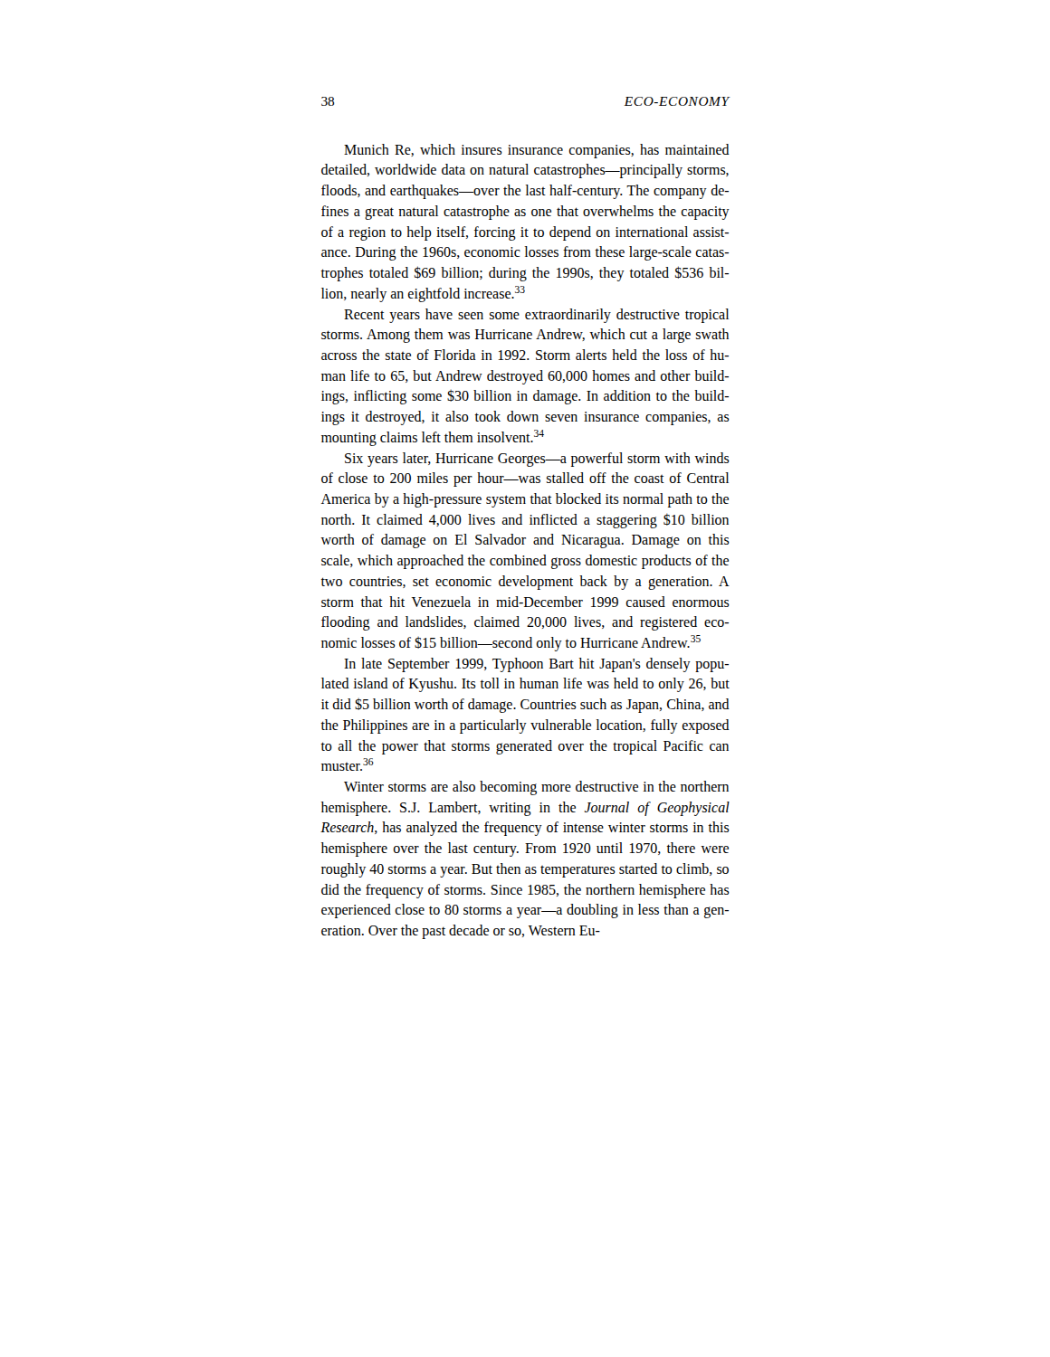38 ECO-ECONOMY
Munich Re, which insures insurance companies, has maintained detailed, worldwide data on natural catastrophes—principally storms, floods, and earthquakes—over the last half-century. The company defines a great natural catastrophe as one that overwhelms the capacity of a region to help itself, forcing it to depend on international assistance. During the 1960s, economic losses from these large-scale catastrophes totaled $69 billion; during the 1990s, they totaled $536 billion, nearly an eightfold increase.33
Recent years have seen some extraordinarily destructive tropical storms. Among them was Hurricane Andrew, which cut a large swath across the state of Florida in 1992. Storm alerts held the loss of human life to 65, but Andrew destroyed 60,000 homes and other buildings, inflicting some $30 billion in damage. In addition to the buildings it destroyed, it also took down seven insurance companies, as mounting claims left them insolvent.34
Six years later, Hurricane Georges—a powerful storm with winds of close to 200 miles per hour—was stalled off the coast of Central America by a high-pressure system that blocked its normal path to the north. It claimed 4,000 lives and inflicted a staggering $10 billion worth of damage on El Salvador and Nicaragua. Damage on this scale, which approached the combined gross domestic products of the two countries, set economic development back by a generation. A storm that hit Venezuela in mid-December 1999 caused enormous flooding and landslides, claimed 20,000 lives, and registered economic losses of $15 billion—second only to Hurricane Andrew.35
In late September 1999, Typhoon Bart hit Japan's densely populated island of Kyushu. Its toll in human life was held to only 26, but it did $5 billion worth of damage. Countries such as Japan, China, and the Philippines are in a particularly vulnerable location, fully exposed to all the power that storms generated over the tropical Pacific can muster.36
Winter storms are also becoming more destructive in the northern hemisphere. S.J. Lambert, writing in the Journal of Geophysical Research, has analyzed the frequency of intense winter storms in this hemisphere over the last century. From 1920 until 1970, there were roughly 40 storms a year. But then as temperatures started to climb, so did the frequency of storms. Since 1985, the northern hemisphere has experienced close to 80 storms a year—a doubling in less than a generation. Over the past decade or so, Western Eu-